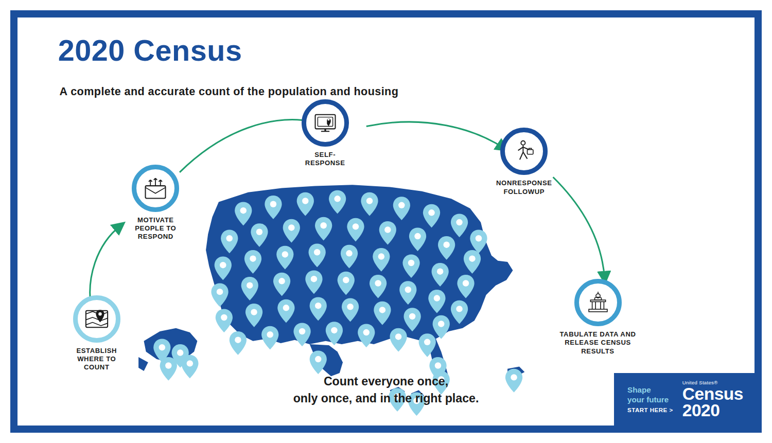2020 Census
A complete and accurate count of the population and housing
United States map with location pins
Establish
where to
count
Motivate
people to
respond
Self-
response
Nonresponse
followup
Tabulate data and
release census
results
Count everyone once,
only once, and in the right place.
Shape
your future
START HERE >
United States® Census 2020